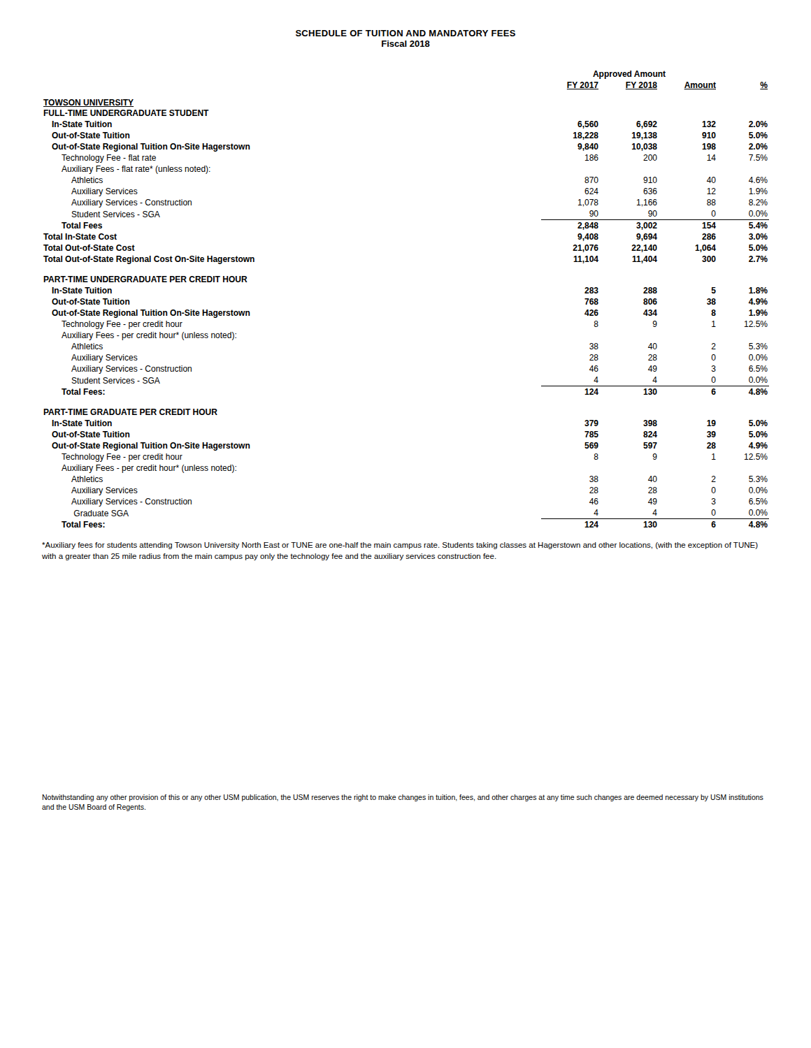SCHEDULE OF TUITION AND MANDATORY FEES
Fiscal 2018
| | Approved Amount | |
| | FY 2017 | FY 2018 | Amount | % |
| TOWSON UNIVERSITY | | | | |
| FULL-TIME UNDERGRADUATE STUDENT | | | | |
| In-State Tuition | 6,560 | 6,692 | 132 | 2.0% |
| Out-of-State Tuition | 18,228 | 19,138 | 910 | 5.0% |
| Out-of-State Regional Tuition On-Site Hagerstown | 9,840 | 10,038 | 198 | 2.0% |
| Technology Fee - flat rate | 186 | 200 | 14 | 7.5% |
| Auxiliary Fees - flat rate* (unless noted): | | | | |
| Athletics | 870 | 910 | 40 | 4.6% |
| Auxiliary Services | 624 | 636 | 12 | 1.9% |
| Auxiliary Services - Construction | 1,078 | 1,166 | 88 | 8.2% |
| Student Services - SGA | 90 | 90 | 0 | 0.0% |
| Total Fees | 2,848 | 3,002 | 154 | 5.4% |
| Total In-State Cost | 9,408 | 9,694 | 286 | 3.0% |
| Total Out-of-State Cost | 21,076 | 22,140 | 1,064 | 5.0% |
| Total Out-of-State Regional Cost On-Site Hagerstown | 11,104 | 11,404 | 300 | 2.7% |
| PART-TIME UNDERGRADUATE PER CREDIT HOUR | | | | |
| In-State Tuition | 283 | 288 | 5 | 1.8% |
| Out-of-State Tuition | 768 | 806 | 38 | 4.9% |
| Out-of-State Regional Tuition On-Site Hagerstown | 426 | 434 | 8 | 1.9% |
| Technology Fee - per credit hour | 8 | 9 | 1 | 12.5% |
| Auxiliary Fees - per credit hour* (unless noted): | | | | |
| Athletics | 38 | 40 | 2 | 5.3% |
| Auxiliary Services | 28 | 28 | 0 | 0.0% |
| Auxiliary Services - Construction | 46 | 49 | 3 | 6.5% |
| Student Services - SGA | 4 | 4 | 0 | 0.0% |
| Total Fees: | 124 | 130 | 6 | 4.8% |
| PART-TIME GRADUATE PER CREDIT HOUR | | | | |
| In-State Tuition | 379 | 398 | 19 | 5.0% |
| Out-of-State Tuition | 785 | 824 | 39 | 5.0% |
| Out-of-State Regional Tuition On-Site Hagerstown | 569 | 597 | 28 | 4.9% |
| Technology Fee - per credit hour | 8 | 9 | 1 | 12.5% |
| Auxiliary Fees - per credit hour* (unless noted): | | | | |
| Athletics | 38 | 40 | 2 | 5.3% |
| Auxiliary Services | 28 | 28 | 0 | 0.0% |
| Auxiliary Services - Construction | 46 | 49 | 3 | 6.5% |
| Graduate SGA | 4 | 4 | 0 | 0.0% |
| Total Fees: | 124 | 130 | 6 | 4.8% |
*Auxiliary fees for students attending Towson University North East or TUNE are one-half the main campus rate. Students taking classes at Hagerstown and other locations, (with the exception of TUNE) with a greater than 25 mile radius from the main campus pay only the technology fee and the auxiliary services construction fee.
Notwithstanding any other provision of this or any other USM publication, the USM reserves the right to make changes in tuition, fees, and other charges at any time such changes are deemed necessary by USM institutions and the USM Board of Regents.